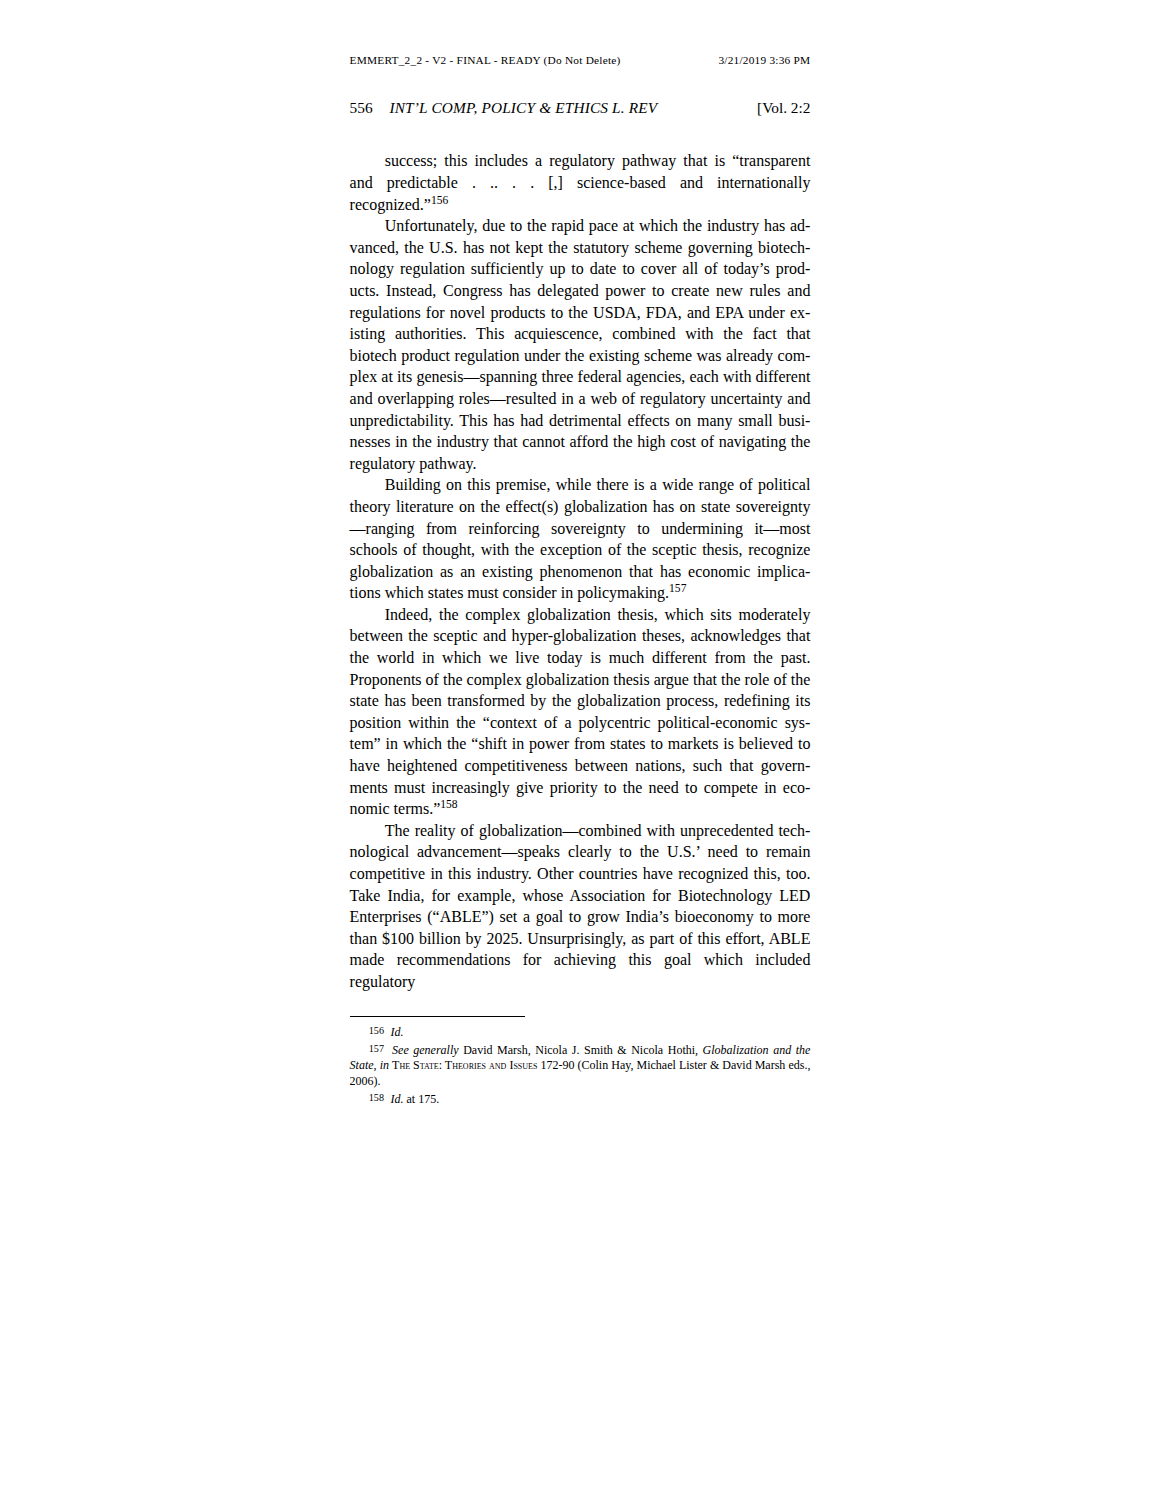EMMERT_2_2 - V2 - FINAL - READY (Do Not Delete) 3/21/2019 3:36 PM
556 INT’L COMP, POLICY & ETHICS L. REV [Vol. 2:2
success; this includes a regulatory pathway that is “transparent and predictable . .. . . [,] science-based and internationally recognized.”156
Unfortunately, due to the rapid pace at which the industry has advanced, the U.S. has not kept the statutory scheme governing biotechnology regulation sufficiently up to date to cover all of today’s products. Instead, Congress has delegated power to create new rules and regulations for novel products to the USDA, FDA, and EPA under existing authorities. This acquiescence, combined with the fact that biotech product regulation under the existing scheme was already complex at its genesis—spanning three federal agencies, each with different and overlapping roles—resulted in a web of regulatory uncertainty and unpredictability. This has had detrimental effects on many small businesses in the industry that cannot afford the high cost of navigating the regulatory pathway.
Building on this premise, while there is a wide range of political theory literature on the effect(s) globalization has on state sovereignty—ranging from reinforcing sovereignty to undermining it—most schools of thought, with the exception of the sceptic thesis, recognize globalization as an existing phenomenon that has economic implications which states must consider in policymaking.157
Indeed, the complex globalization thesis, which sits moderately between the sceptic and hyper-globalization theses, acknowledges that the world in which we live today is much different from the past. Proponents of the complex globalization thesis argue that the role of the state has been transformed by the globalization process, redefining its position within the “context of a polycentric political-economic system” in which the “shift in power from states to markets is believed to have heightened competitiveness between nations, such that governments must increasingly give priority to the need to compete in economic terms.”158
The reality of globalization—combined with unprecedented technological advancement—speaks clearly to the U.S.’ need to remain competitive in this industry. Other countries have recognized this, too. Take India, for example, whose Association for Biotechnology LED Enterprises (“ABLE”) set a goal to grow India’s bioeconomy to more than $100 billion by 2025. Unsurprisingly, as part of this effort, ABLE made recommendations for achieving this goal which included regulatory
156 Id.
157 See generally David Marsh, Nicola J. Smith & Nicola Hothi, Globalization and the State, in The State: Theories and Issues 172-90 (Colin Hay, Michael Lister & David Marsh eds., 2006).
158 Id. at 175.